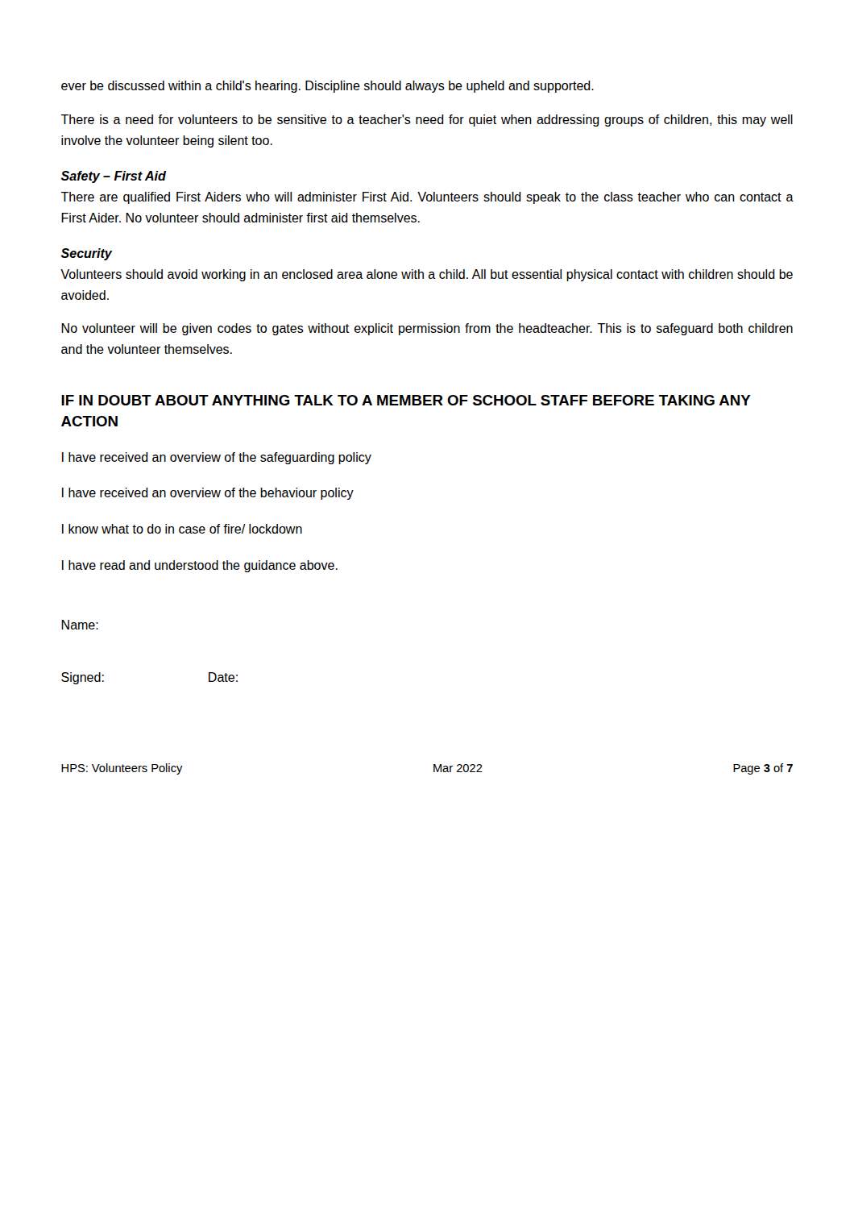ever be discussed within a child's hearing. Discipline should always be upheld and supported.
There is a need for volunteers to be sensitive to a teacher's need for quiet when addressing groups of children, this may well involve the volunteer being silent too.
Safety – First Aid
There are qualified First Aiders who will administer First Aid. Volunteers should speak to the class teacher who can contact a First Aider. No volunteer should administer first aid themselves.
Security
Volunteers should avoid working in an enclosed area alone with a child. All but essential physical contact with children should be avoided.
No volunteer will be given codes to gates without explicit permission from the headteacher. This is to safeguard both children and the volunteer themselves.
IF IN DOUBT ABOUT ANYTHING TALK TO A MEMBER OF SCHOOL STAFF BEFORE TAKING ANY ACTION
I have received an overview of the safeguarding policy
I have received an overview of the behaviour policy
I know what to do in case of fire/ lockdown
I have read and understood the guidance above.
Name:
Signed: Date:
HPS: Volunteers Policy Mar 2022 Page 3 of 7